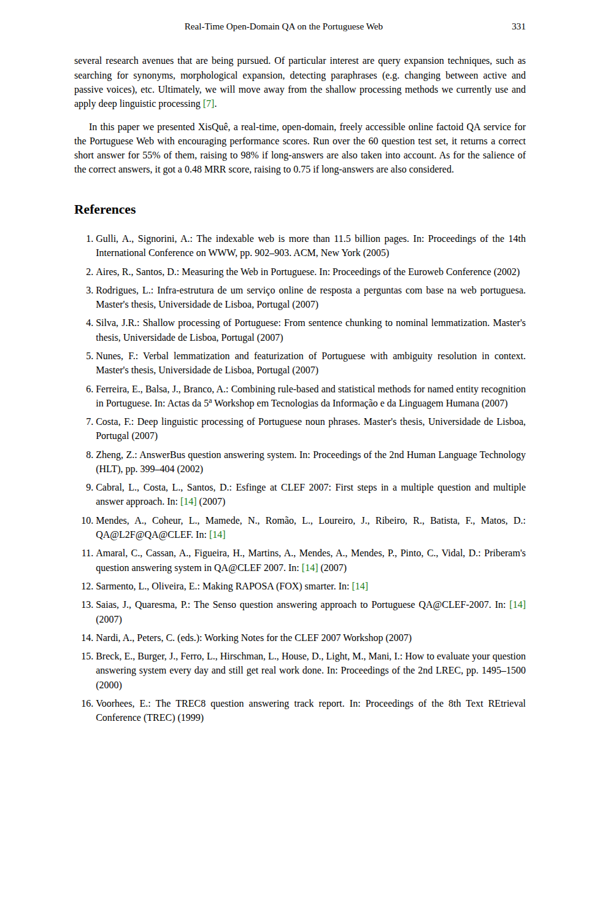Real-Time Open-Domain QA on the Portuguese Web 331
several research avenues that are being pursued. Of particular interest are query expansion techniques, such as searching for synonyms, morphological expansion, detecting paraphrases (e.g. changing between active and passive voices), etc. Ultimately, we will move away from the shallow processing methods we currently use and apply deep linguistic processing [7].
In this paper we presented XisQuê, a real-time, open-domain, freely accessible online factoid QA service for the Portuguese Web with encouraging performance scores. Run over the 60 question test set, it returns a correct short answer for 55% of them, raising to 98% if long-answers are also taken into account. As for the salience of the correct answers, it got a 0.48 MRR score, raising to 0.75 if long-answers are also considered.
References
Gulli, A., Signorini, A.: The indexable web is more than 11.5 billion pages. In: Proceedings of the 14th International Conference on WWW, pp. 902–903. ACM, New York (2005)
Aires, R., Santos, D.: Measuring the Web in Portuguese. In: Proceedings of the Euroweb Conference (2002)
Rodrigues, L.: Infra-estrutura de um serviço online de resposta a perguntas com base na web portuguesa. Master's thesis, Universidade de Lisboa, Portugal (2007)
Silva, J.R.: Shallow processing of Portuguese: From sentence chunking to nominal lemmatization. Master's thesis, Universidade de Lisboa, Portugal (2007)
Nunes, F.: Verbal lemmatization and featurization of Portuguese with ambiguity resolution in context. Master's thesis, Universidade de Lisboa, Portugal (2007)
Ferreira, E., Balsa, J., Branco, A.: Combining rule-based and statistical methods for named entity recognition in Portuguese. In: Actas da 5a Workshop em Tecnologias da Informação e da Linguagem Humana (2007)
Costa, F.: Deep linguistic processing of Portuguese noun phrases. Master's thesis, Universidade de Lisboa, Portugal (2007)
Zheng, Z.: AnswerBus question answering system. In: Proceedings of the 2nd Human Language Technology (HLT), pp. 399–404 (2002)
Cabral, L., Costa, L., Santos, D.: Esfinge at CLEF 2007: First steps in a multiple question and multiple answer approach. In: [14] (2007)
Mendes, A., Coheur, L., Mamede, N., Romão, L., Loureiro, J., Ribeiro, R., Batista, F., Matos, D.: QA@L2F@QA@CLEF. In: [14]
Amaral, C., Cassan, A., Figueira, H., Martins, A., Mendes, A., Mendes, P., Pinto, C., Vidal, D.: Priberam's question answering system in QA@CLEF 2007. In: [14] (2007)
Sarmento, L., Oliveira, E.: Making RAPOSA (FOX) smarter. In: [14]
Saias, J., Quaresma, P.: The Senso question answering approach to Portuguese QA@CLEF-2007. In: [14] (2007)
Nardi, A., Peters, C. (eds.): Working Notes for the CLEF 2007 Workshop (2007)
Breck, E., Burger, J., Ferro, L., Hirschman, L., House, D., Light, M., Mani, I.: How to evaluate your question answering system every day and still get real work done. In: Proceedings of the 2nd LREC, pp. 1495–1500 (2000)
Voorhees, E.: The TREC8 question answering track report. In: Proceedings of the 8th Text REtrieval Conference (TREC) (1999)